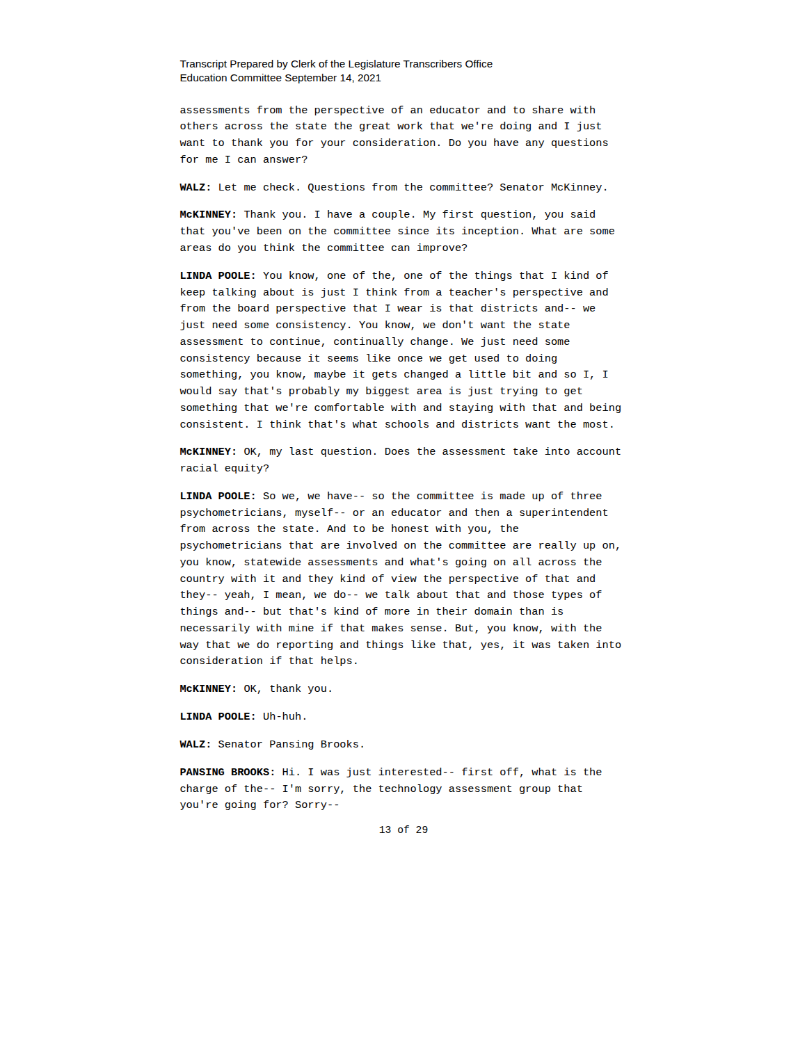Transcript Prepared by Clerk of the Legislature Transcribers Office
Education Committee September 14, 2021
assessments from the perspective of an educator and to share with others across the state the great work that we're doing and I just want to thank you for your consideration. Do you have any questions for me I can answer?
WALZ: Let me check. Questions from the committee? Senator McKinney.
McKINNEY: Thank you. I have a couple. My first question, you said that you've been on the committee since its inception. What are some areas do you think the committee can improve?
LINDA POOLE: You know, one of the, one of the things that I kind of keep talking about is just I think from a teacher's perspective and from the board perspective that I wear is that districts and-- we just need some consistency. You know, we don't want the state assessment to continue, continually change. We just need some consistency because it seems like once we get used to doing something, you know, maybe it gets changed a little bit and so I, I would say that's probably my biggest area is just trying to get something that we're comfortable with and staying with that and being consistent. I think that's what schools and districts want the most.
McKINNEY: OK, my last question. Does the assessment take into account racial equity?
LINDA POOLE: So we, we have-- so the committee is made up of three psychometricians, myself-- or an educator and then a superintendent from across the state. And to be honest with you, the psychometricians that are involved on the committee are really up on, you know, statewide assessments and what's going on all across the country with it and they kind of view the perspective of that and they-- yeah, I mean, we do-- we talk about that and those types of things and-- but that's kind of more in their domain than is necessarily with mine if that makes sense. But, you know, with the way that we do reporting and things like that, yes, it was taken into consideration if that helps.
McKINNEY: OK, thank you.
LINDA POOLE: Uh-huh.
WALZ: Senator Pansing Brooks.
PANSING BROOKS: Hi. I was just interested-- first off, what is the charge of the-- I'm sorry, the technology assessment group that you're going for? Sorry--
13 of 29